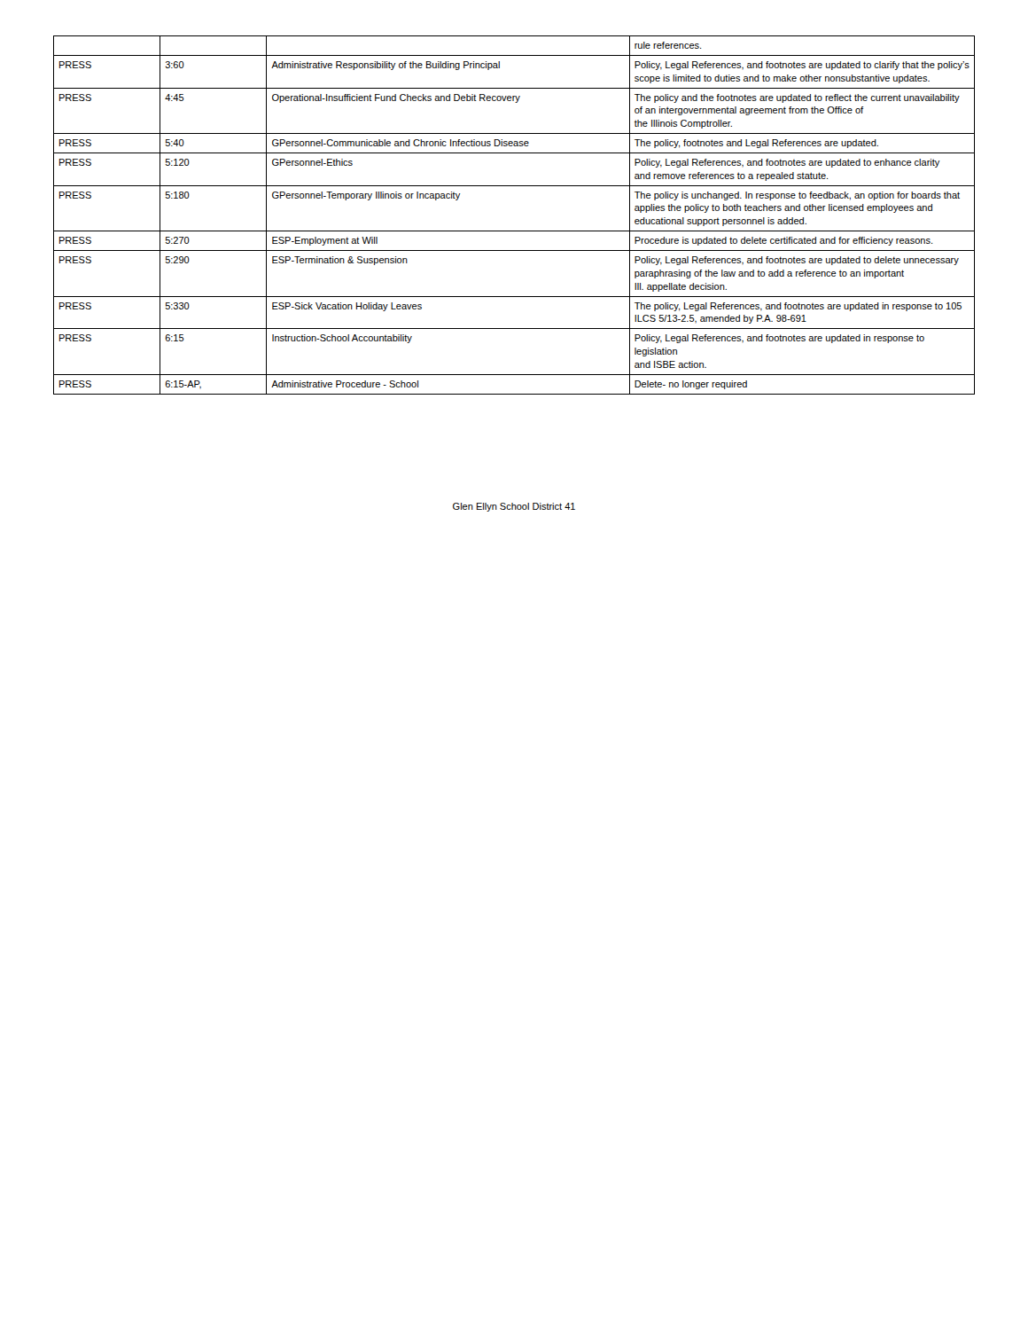| | | | rule references. |
| PRESS | 3:60 | Administrative Responsibility of the Building Principal | Policy, Legal References, and footnotes are updated to clarify that the policy’s scope is limited to duties and to make other nonsubstantive updates. |
| PRESS | 4:45 | Operational-Insufficient Fund Checks and Debit Recovery | The policy and the footnotes are updated to reflect the current unavailability of an intergovernmental agreement from the Office of the Illinois Comptroller. |
| PRESS | 5:40 | GPersonnel-Communicable and Chronic Infectious Disease | The policy, footnotes and Legal References are updated. |
| PRESS | 5:120 | GPersonnel-Ethics | Policy, Legal References, and footnotes are updated to enhance clarity and remove references to a repealed statute. |
| PRESS | 5:180 | GPersonnel-Temporary Illinois or Incapacity | The policy is unchanged. In response to feedback, an option for boards that applies the policy to both teachers and other licensed employees and educational support personnel is added. |
| PRESS | 5:270 | ESP-Employment at Will | Procedure is updated to delete certificated and for efficiency reasons. |
| PRESS | 5:290 | ESP-Termination & Suspension | Policy, Legal References, and footnotes are updated to delete unnecessary paraphrasing of the law and to add a reference to an important Ill. appellate decision. |
| PRESS | 5:330 | ESP-Sick Vacation Holiday Leaves | The policy, Legal References, and footnotes are updated in response to 105 ILCS 5/13-2.5, amended by P.A. 98-691 |
| PRESS | 6:15 | Instruction-School Accountability | Policy, Legal References, and footnotes are updated in response to legislation and ISBE action. |
| PRESS | 6:15-AP, | Administrative Procedure - School | Delete- no longer required |
Glen Ellyn School District 41